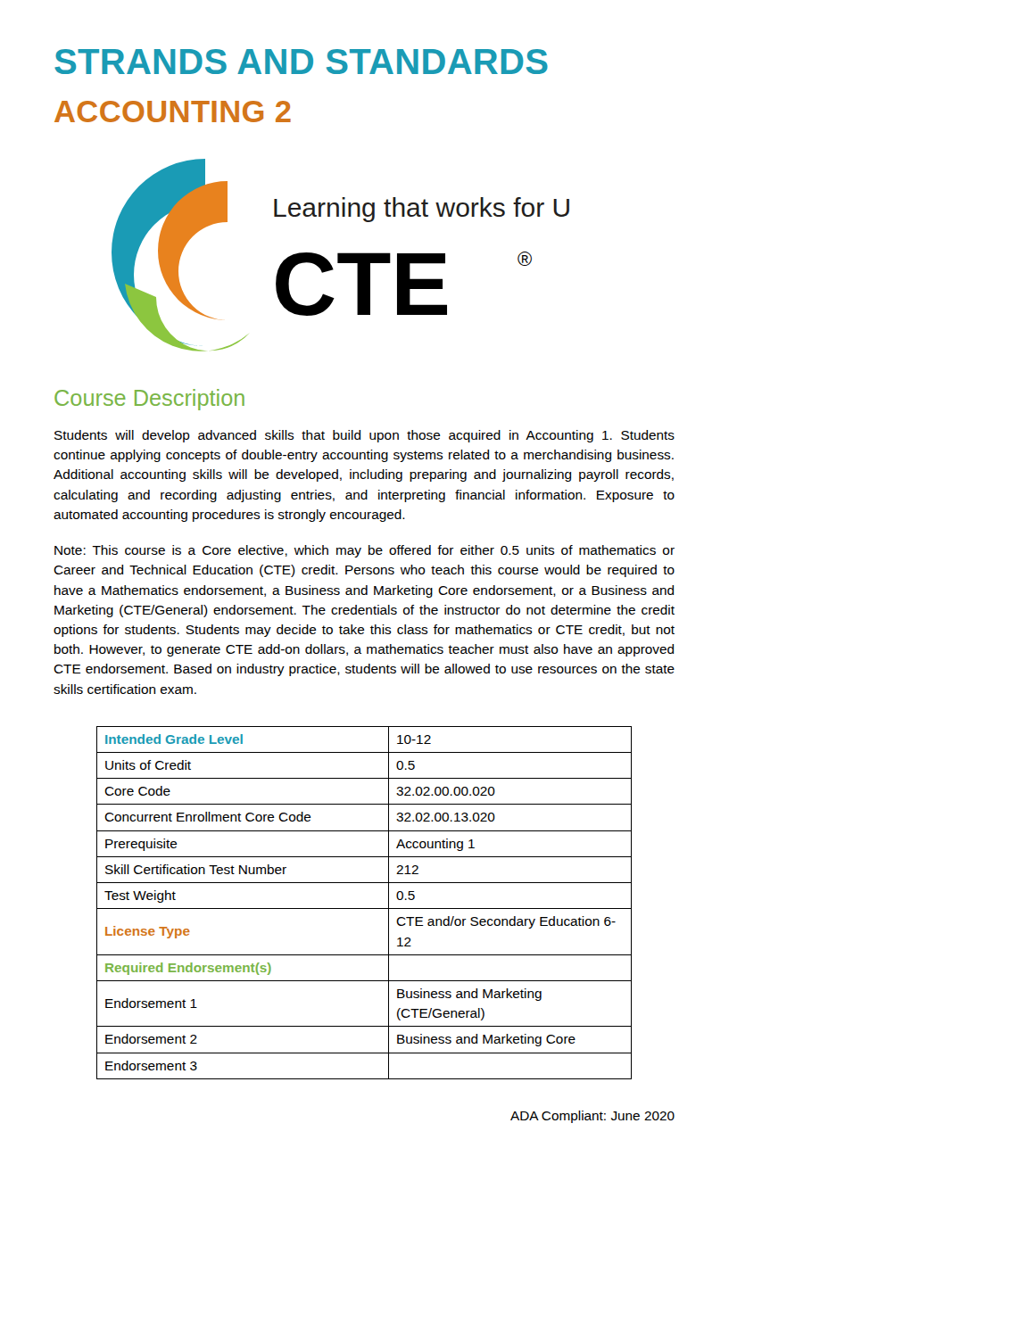STRANDS AND STANDARDS
ACCOUNTING 2
Learning that works for Utah CTE ®
Course Description
Students will develop advanced skills that build upon those acquired in Accounting 1. Students continue applying concepts of double-entry accounting systems related to a merchandising business. Additional accounting skills will be developed, including preparing and journalizing payroll records, calculating and recording adjusting entries, and interpreting financial information. Exposure to automated accounting procedures is strongly encouraged.
Note: This course is a Core elective, which may be offered for either 0.5 units of mathematics or Career and Technical Education (CTE) credit. Persons who teach this course would be required to have a Mathematics endorsement, a Business and Marketing Core endorsement, or a Business and Marketing (CTE/General) endorsement. The credentials of the instructor do not determine the credit options for students. Students may decide to take this class for mathematics or CTE credit, but not both. However, to generate CTE add-on dollars, a mathematics teacher must also have an approved CTE endorsement. Based on industry practice, students will be allowed to use resources on the state skills certification exam.
| Intended Grade Level | 10-12 |
| Units of Credit | 0.5 |
| Core Code | 32.02.00.00.020 |
| Concurrent Enrollment Core Code | 32.02.00.13.020 |
| Prerequisite | Accounting 1 |
| Skill Certification Test Number | 212 |
| Test Weight | 0.5 |
| License Type | CTE and/or Secondary Education 6-12 |
| Required Endorsement(s) | |
| Endorsement 1 | Business and Marketing (CTE/General) |
| Endorsement 2 | Business and Marketing Core |
| Endorsement 3 | |
ADA Compliant: June 2020